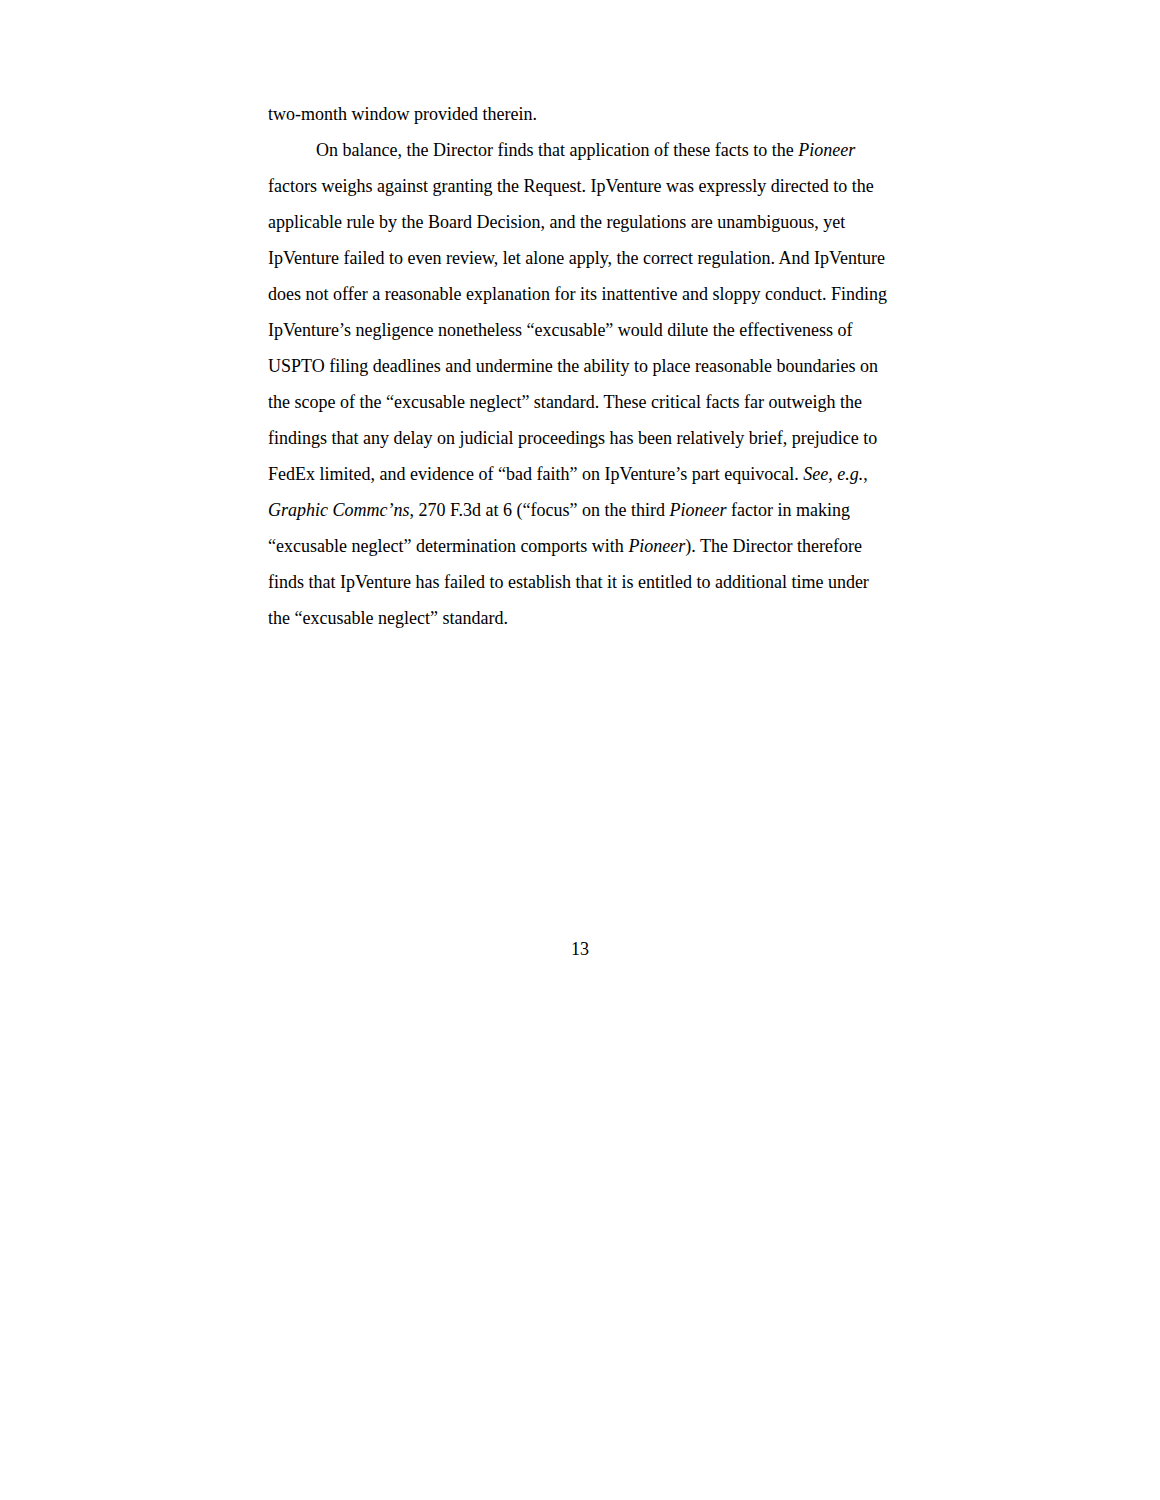two-month window provided therein.
On balance, the Director finds that application of these facts to the Pioneer factors weighs against granting the Request. IpVenture was expressly directed to the applicable rule by the Board Decision, and the regulations are unambiguous, yet IpVenture failed to even review, let alone apply, the correct regulation. And IpVenture does not offer a reasonable explanation for its inattentive and sloppy conduct. Finding IpVenture’s negligence nonetheless “excusable” would dilute the effectiveness of USPTO filing deadlines and undermine the ability to place reasonable boundaries on the scope of the “excusable neglect” standard. These critical facts far outweigh the findings that any delay on judicial proceedings has been relatively brief, prejudice to FedEx limited, and evidence of “bad faith” on IpVenture’s part equivocal. See, e.g., Graphic Commc’ns, 270 F.3d at 6 (“focus” on the third Pioneer factor in making “excusable neglect” determination comports with Pioneer). The Director therefore finds that IpVenture has failed to establish that it is entitled to additional time under the “excusable neglect” standard.
13